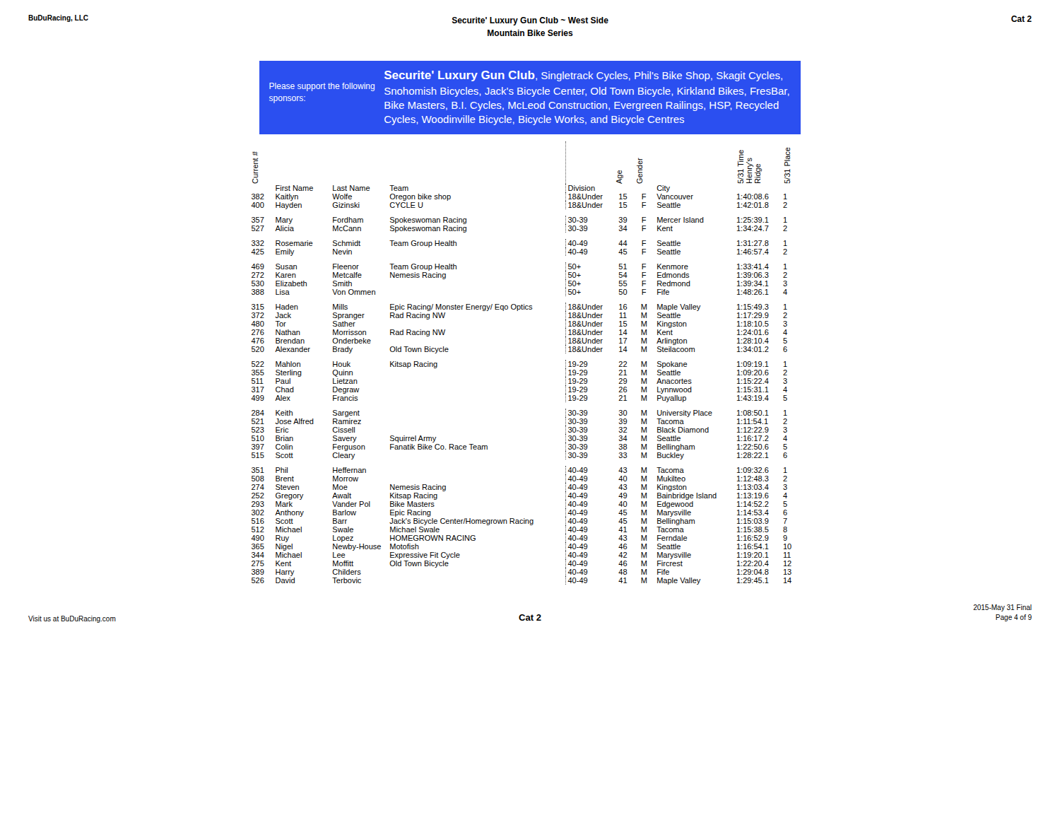BuDuRacing, LLC
Securite' Luxury Gun Club ~ West Side
Mountain Bike Series
Cat 2
Please support the following sponsors:
Securite' Luxury Gun Club, Singletrack Cycles, Phil's Bike Shop, Skagit Cycles, Snohomish Bicycles, Jack's Bicycle Center, Old Town Bicycle, Kirkland Bikes, FresBar, Bike Masters, B.I. Cycles, McLeod Construction, Evergreen Railings, HSP, Recycled Cycles, Woodinville Bicycle, Bicycle Works, and Bicycle Centres
| Current # | | | | | Age | Gender | | 5/31 Time Henry's Ridge | 5/31 Place |
| --- | --- | --- | --- | --- | --- | --- | --- | --- | --- |
| | First Name | Last Name | Team | Division | | | City | | |
| 382 | Kaitlyn | Wolfe | Oregon bike shop | 18&Under | 15 | F | Vancouver | 1:40:08.6 | 1 |
| 400 | Hayden | Gizinski | CYCLE U | 18&Under | 15 | F | Seattle | 1:42:01.8 | 2 |
| 357 | Mary | Fordham | Spokeswoman Racing | 30-39 | 39 | F | Mercer Island | 1:25:39.1 | 1 |
| 527 | Alicia | McCann | Spokeswoman Racing | 30-39 | 34 | F | Kent | 1:34:24.7 | 2 |
| 332 | Rosemarie | Schmidt | Team Group Health | 40-49 | 44 | F | Seattle | 1:31:27.8 | 1 |
| 425 | Emily | Nevin | | 40-49 | 45 | F | Seattle | 1:46:57.4 | 2 |
| 469 | Susan | Fleenor | Team Group Health | 50+ | 51 | F | Kenmore | 1:33:41.4 | 1 |
| 272 | Karen | Metcalfe | Nemesis Racing | 50+ | 54 | F | Edmonds | 1:39:06.3 | 2 |
| 530 | Elizabeth | Smith | | 50+ | 55 | F | Redmond | 1:39:34.1 | 3 |
| 388 | Lisa | Von Ommen | | 50+ | 50 | F | Fife | 1:48:26.1 | 4 |
| 315 | Haden | Mills | Epic Racing/ Monster Energy/ Eqo Optics | 18&Under | 16 | M | Maple Valley | 1:15:49.3 | 1 |
| 372 | Jack | Spranger | Rad Racing NW | 18&Under | 11 | M | Seattle | 1:17:29.9 | 2 |
| 480 | Tor | Sather | | 18&Under | 15 | M | Kingston | 1:18:10.5 | 3 |
| 276 | Nathan | Morrisson | Rad Racing NW | 18&Under | 14 | M | Kent | 1:24:01.6 | 4 |
| 476 | Brendan | Onderbeke | | 18&Under | 17 | M | Arlington | 1:28:10.4 | 5 |
| 520 | Alexander | Brady | Old Town Bicycle | 18&Under | 14 | M | Steilacoom | 1:34:01.2 | 6 |
| 522 | Mahlon | Houk | Kitsap Racing | 19-29 | 22 | M | Spokane | 1:09:19.1 | 1 |
| 355 | Sterling | Quinn | | 19-29 | 21 | M | Seattle | 1:09:20.6 | 2 |
| 511 | Paul | Lietzan | | 19-29 | 29 | M | Anacortes | 1:15:22.4 | 3 |
| 317 | Chad | Degraw | | 19-29 | 26 | M | Lynnwood | 1:15:31.1 | 4 |
| 499 | Alex | Francis | | 19-29 | 21 | M | Puyallup | 1:43:19.4 | 5 |
| 284 | Keith | Sargent | | 30-39 | 30 | M | University Place | 1:08:50.1 | 1 |
| 521 | Jose Alfred | Ramirez | | 30-39 | 39 | M | Tacoma | 1:11:54.1 | 2 |
| 523 | Eric | Cissell | | 30-39 | 32 | M | Black Diamond | 1:12:22.9 | 3 |
| 510 | Brian | Savery | Squirrel Army | 30-39 | 34 | M | Seattle | 1:16:17.2 | 4 |
| 397 | Colin | Ferguson | Fanatik Bike Co. Race Team | 30-39 | 38 | M | Bellingham | 1:22:50.6 | 5 |
| 515 | Scott | Cleary | | 30-39 | 33 | M | Buckley | 1:28:22.1 | 6 |
| 351 | Phil | Heffernan | | 40-49 | 43 | M | Tacoma | 1:09:32.6 | 1 |
| 508 | Brent | Morrow | | 40-49 | 40 | M | Mukilteo | 1:12:48.3 | 2 |
| 274 | Steven | Moe | Nemesis Racing | 40-49 | 43 | M | Kingston | 1:13:03.4 | 3 |
| 252 | Gregory | Awalt | Kitsap Racing | 40-49 | 49 | M | Bainbridge Island | 1:13:19.6 | 4 |
| 293 | Mark | Vander Pol | Bike Masters | 40-49 | 40 | M | Edgewood | 1:14:52.2 | 5 |
| 302 | Anthony | Barlow | Epic Racing | 40-49 | 45 | M | Marysville | 1:14:53.4 | 6 |
| 516 | Scott | Barr | Jack's Bicycle Center/Homegrown Racing | 40-49 | 45 | M | Bellingham | 1:15:03.9 | 7 |
| 512 | Michael | Swale | Michael Swale | 40-49 | 41 | M | Tacoma | 1:15:38.5 | 8 |
| 490 | Ruy | Lopez | HOMEGROWN RACING | 40-49 | 43 | M | Ferndale | 1:16:52.9 | 9 |
| 365 | Nigel | Newby-House | Motofish | 40-49 | 46 | M | Seattle | 1:16:54.1 | 10 |
| 344 | Michael | Lee | Expressive Fit Cycle | 40-49 | 42 | M | Marysville | 1:19:20.1 | 11 |
| 275 | Kent | Moffitt | Old Town Bicycle | 40-49 | 46 | M | Fircrest | 1:22:20.4 | 12 |
| 389 | Harry | Childers | | 40-49 | 48 | M | Fife | 1:29:04.8 | 13 |
| 526 | David | Terbovic | | 40-49 | 41 | M | Maple Valley | 1:29:45.1 | 14 |
Visit us at BuDuRacing.com
Cat 2
2015-May 31 Final
Page 4 of 9